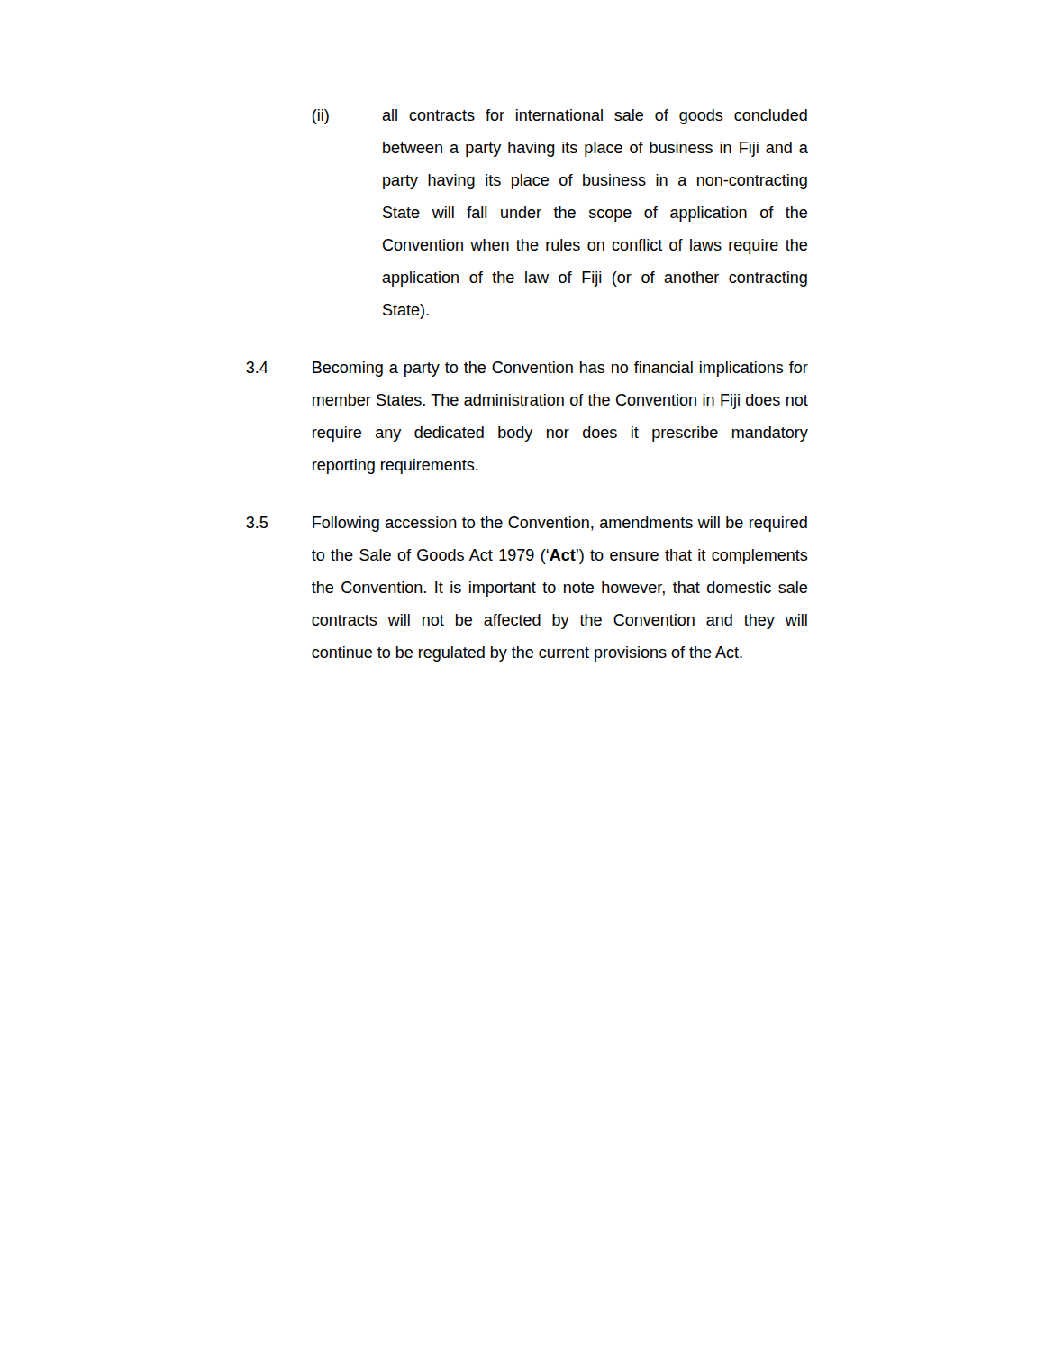(ii)
all contracts for international sale of goods concluded between a party having its place of business in Fiji and a party having its place of business in a non-contracting State will fall under the scope of application of the Convention when the rules on conflict of laws require the application of the law of Fiji (or of another contracting State).
3.4
Becoming a party to the Convention has no financial implications for member States. The administration of the Convention in Fiji does not require any dedicated body nor does it prescribe mandatory reporting requirements.
3.5
Following accession to the Convention, amendments will be required to the Sale of Goods Act 1979 (‘Act’) to ensure that it complements the Convention. It is important to note however, that domestic sale contracts will not be affected by the Convention and they will continue to be regulated by the current provisions of the Act.